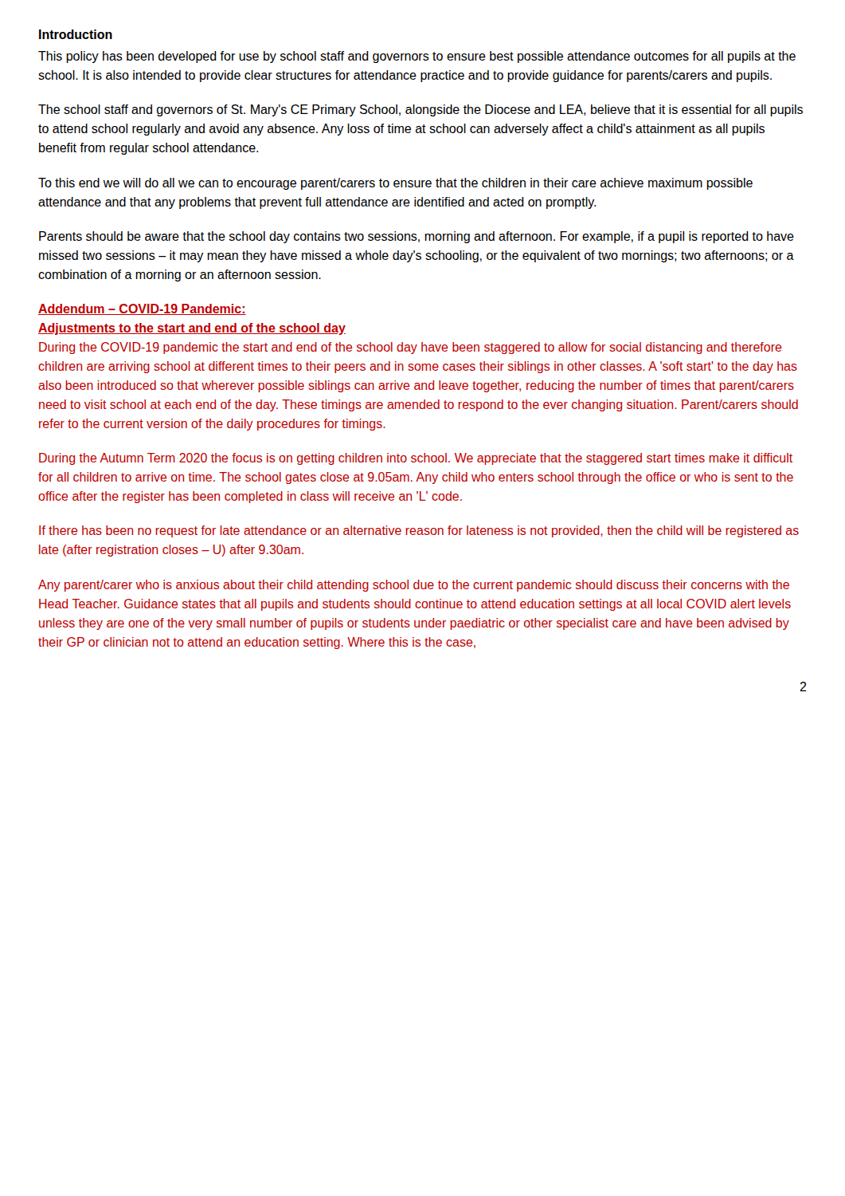Introduction
This policy has been developed for use by school staff and governors to ensure best possible attendance outcomes for all pupils at the school. It is also intended to provide clear structures for attendance practice and to provide guidance for parents/carers and pupils.
The school staff and governors of St. Mary's CE Primary School, alongside the Diocese and LEA, believe that it is essential for all pupils to attend school regularly and avoid any absence. Any loss of time at school can adversely affect a child's attainment as all pupils benefit from regular school attendance.
To this end we will do all we can to encourage parent/carers to ensure that the children in their care achieve maximum possible attendance and that any problems that prevent full attendance are identified and acted on promptly.
Parents should be aware that the school day contains two sessions, morning and afternoon. For example, if a pupil is reported to have missed two sessions – it may mean they have missed a whole day's schooling, or the equivalent of two mornings; two afternoons; or a combination of a morning or an afternoon session.
Addendum – COVID-19 Pandemic:
Adjustments to the start and end of the school day
During the COVID-19 pandemic the start and end of the school day have been staggered to allow for social distancing and therefore children are arriving school at different times to their peers and in some cases their siblings in other classes. A 'soft start' to the day has also been introduced so that wherever possible siblings can arrive and leave together, reducing the number of times that parent/carers need to visit school at each end of the day. These timings are amended to respond to the ever changing situation. Parent/carers should refer to the current version of the daily procedures for timings.
During the Autumn Term 2020 the focus is on getting children into school. We appreciate that the staggered start times make it difficult for all children to arrive on time. The school gates close at 9.05am. Any child who enters school through the office or who is sent to the office after the register has been completed in class will receive an 'L' code.
If there has been no request for late attendance or an alternative reason for lateness is not provided, then the child will be registered as late (after registration closes – U) after 9.30am.
Any parent/carer who is anxious about their child attending school due to the current pandemic should discuss their concerns with the Head Teacher. Guidance states that all pupils and students should continue to attend education settings at all local COVID alert levels unless they are one of the very small number of pupils or students under paediatric or other specialist care and have been advised by their GP or clinician not to attend an education setting. Where this is the case,
2